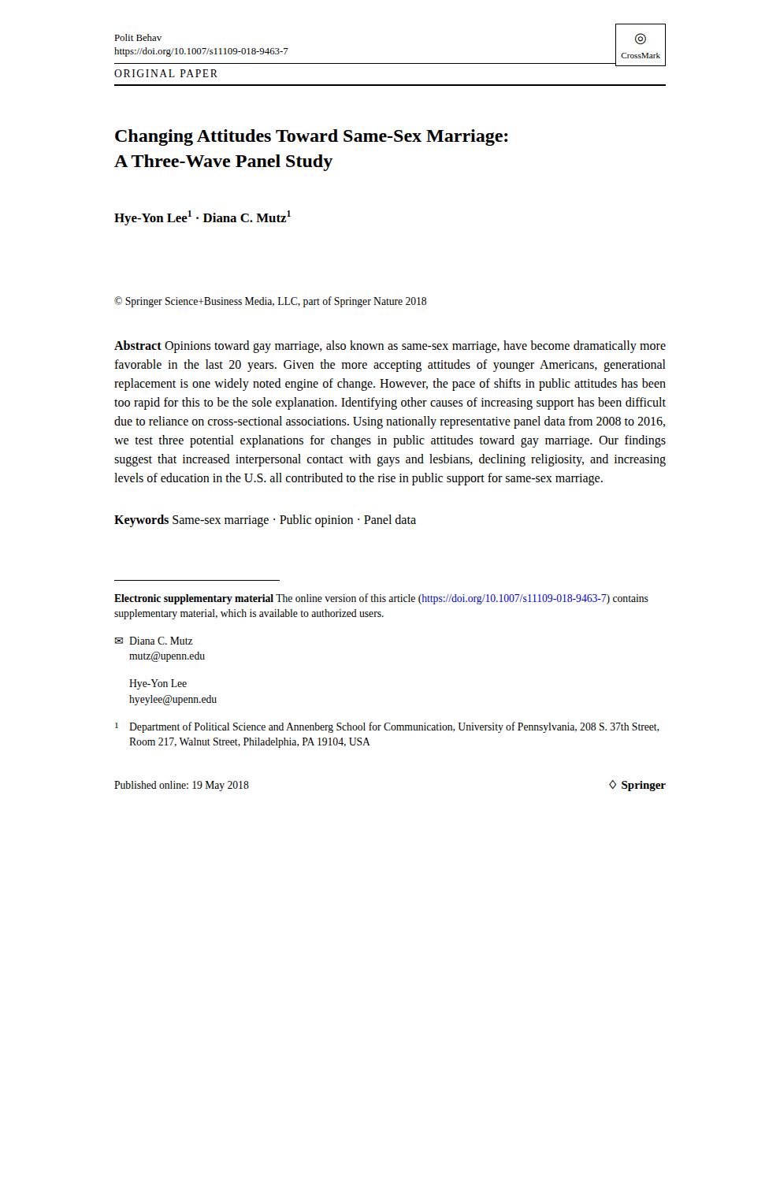◎
CrossMark
Polit Behav
https://doi.org/10.1007/s11109-018-9463-7
ORIGINAL PAPER
Changing Attitudes Toward Same-Sex Marriage:
A Three-Wave Panel Study
Hye-Yon Lee1 · Diana C. Mutz1
© Springer Science+Business Media, LLC, part of Springer Nature 2018
Abstract Opinions toward gay marriage, also known as same-sex marriage, have become dramatically more favorable in the last 20 years. Given the more accepting attitudes of younger Americans, generational replacement is one widely noted engine of change. However, the pace of shifts in public attitudes has been too rapid for this to be the sole explanation. Identifying other causes of increasing support has been difficult due to reliance on cross-sectional associations. Using nationally representative panel data from 2008 to 2016, we test three potential explanations for changes in public attitudes toward gay marriage. Our findings suggest that increased interpersonal contact with gays and lesbians, declining religiosity, and increasing levels of education in the U.S. all contributed to the rise in public support for same-sex marriage.
Keywords Same-sex marriage · Public opinion · Panel data
Electronic supplementary material The online version of this article (https://doi.org/10.1007/s11109-018-9463-7) contains supplementary material, which is available to authorized users.
✉Diana C. Mutz
mutz@upenn.edu
Hye-Yon Lee
hyeylee@upenn.edu
1
Department of Political Science and Annenberg School for Communication, University of Pennsylvania, 208 S. 37th Street, Room 217, Walnut Street, Philadelphia, PA 19104, USA
Published online: 19 May 2018
♢Springer